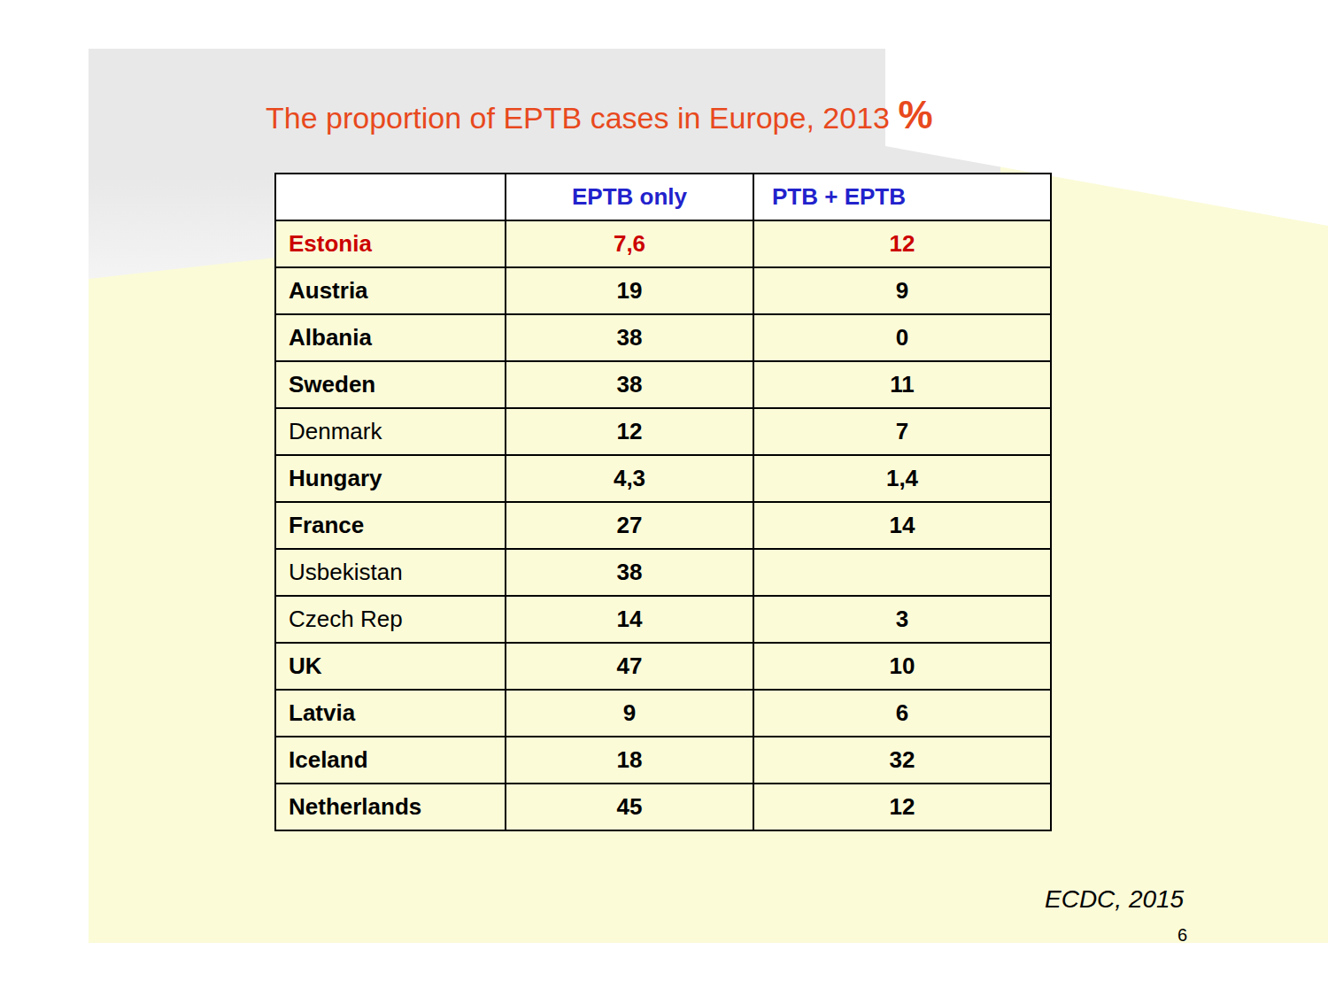The proportion of EPTB cases in Europe, 2013 %
| | EPTB only | PTB + EPTB |
| --- | --- | --- |
| Estonia | 7,6 | 12 |
| Austria | 19 | 9 |
| Albania | 38 | 0 |
| Sweden | 38 | 11 |
| Denmark | 12 | 7 |
| Hungary | 4,3 | 1,4 |
| France | 27 | 14 |
| Usbekistan | 38 | |
| Czech Rep | 14 | 3 |
| UK | 47 | 10 |
| Latvia | 9 | 6 |
| Iceland | 18 | 32 |
| Netherlands | 45 | 12 |
ECDC, 2015
6